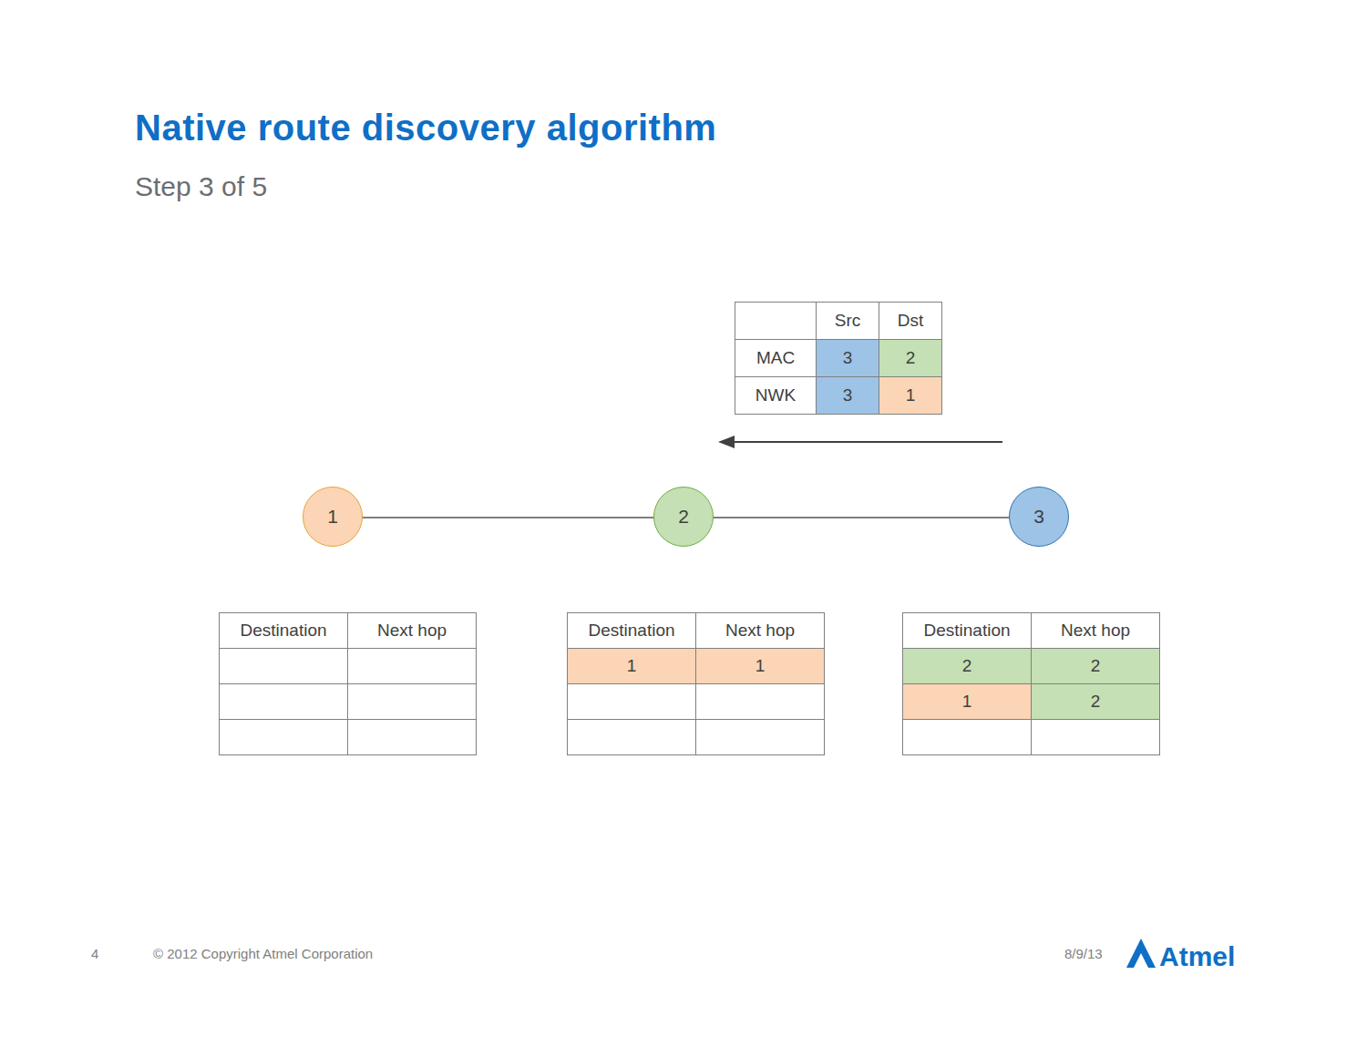Native route discovery algorithm
Step 3 of 5
| | Src | Dst |
| --- | --- | --- |
| MAC | 3 | 2 |
| NWK | 3 | 1 |
1
2
3
| Destination | Next hop |
| --- | --- |
| Destination | Next hop |
| --- | --- |
| 1 | 1 |
| Destination | Next hop |
| --- | --- |
| 2 | 2 |
| 1 | 2 |
4
© 2012 Copyright Atmel Corporation
8/9/13
Atmel